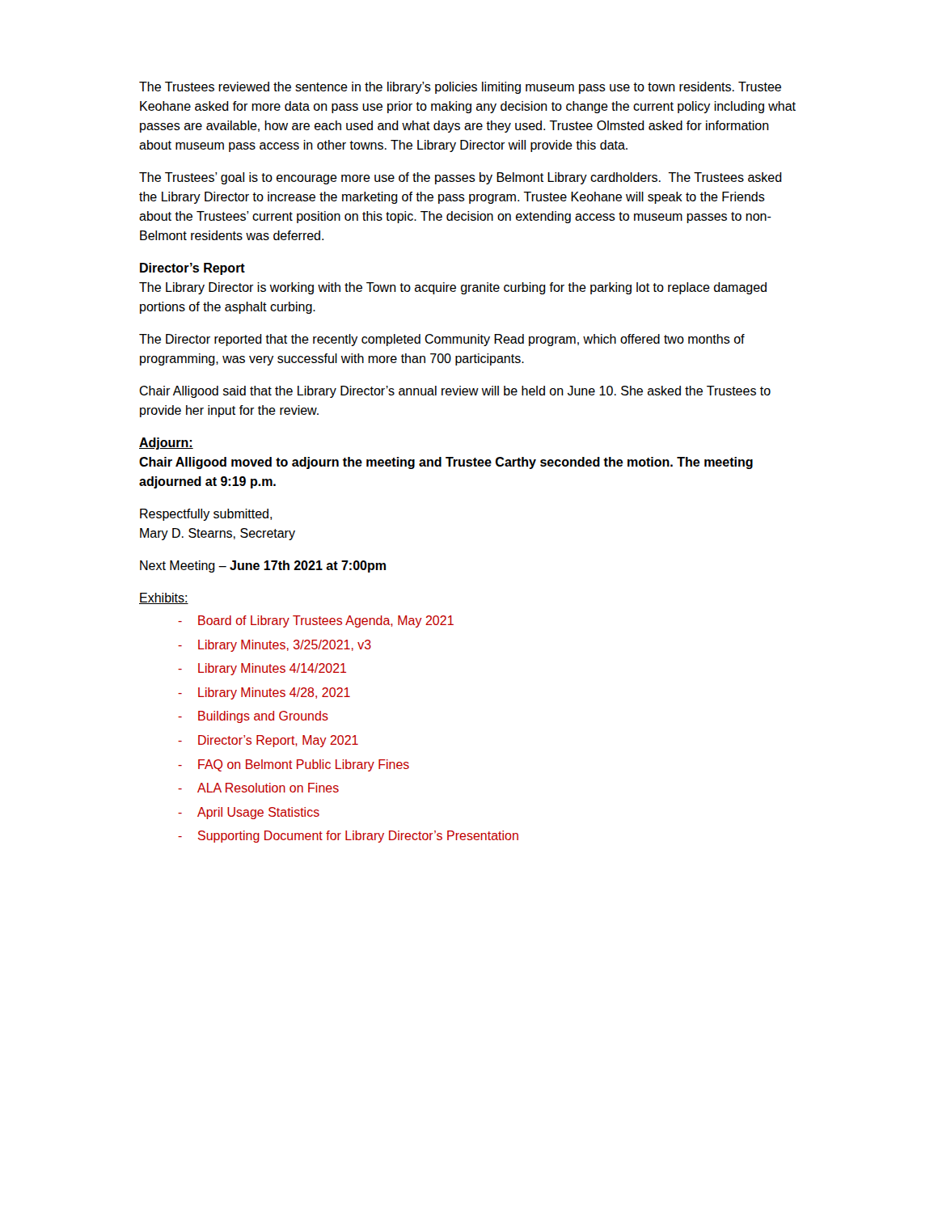The Trustees reviewed the sentence in the library’s policies limiting museum pass use to town residents. Trustee Keohane asked for more data on pass use prior to making any decision to change the current policy including what passes are available, how are each used and what days are they used. Trustee Olmsted asked for information about museum pass access in other towns. The Library Director will provide this data.
The Trustees’ goal is to encourage more use of the passes by Belmont Library cardholders. The Trustees asked the Library Director to increase the marketing of the pass program. Trustee Keohane will speak to the Friends about the Trustees’ current position on this topic. The decision on extending access to museum passes to non-Belmont residents was deferred.
Director’s Report
The Library Director is working with the Town to acquire granite curbing for the parking lot to replace damaged portions of the asphalt curbing.
The Director reported that the recently completed Community Read program, which offered two months of programming, was very successful with more than 700 participants.
Chair Alligood said that the Library Director’s annual review will be held on June 10. She asked the Trustees to provide her input for the review.
Adjourn:
Chair Alligood moved to adjourn the meeting and Trustee Carthy seconded the motion. The meeting adjourned at 9:19 p.m.
Respectfully submitted,
Mary D. Stearns, Secretary
Next Meeting – June 17th 2021 at 7:00pm
Exhibits:
Board of Library Trustees Agenda, May 2021
Library Minutes, 3/25/2021, v3
Library Minutes 4/14/2021
Library Minutes 4/28, 2021
Buildings and Grounds
Director’s Report, May 2021
FAQ on Belmont Public Library Fines
ALA Resolution on Fines
April Usage Statistics
Supporting Document for Library Director’s Presentation